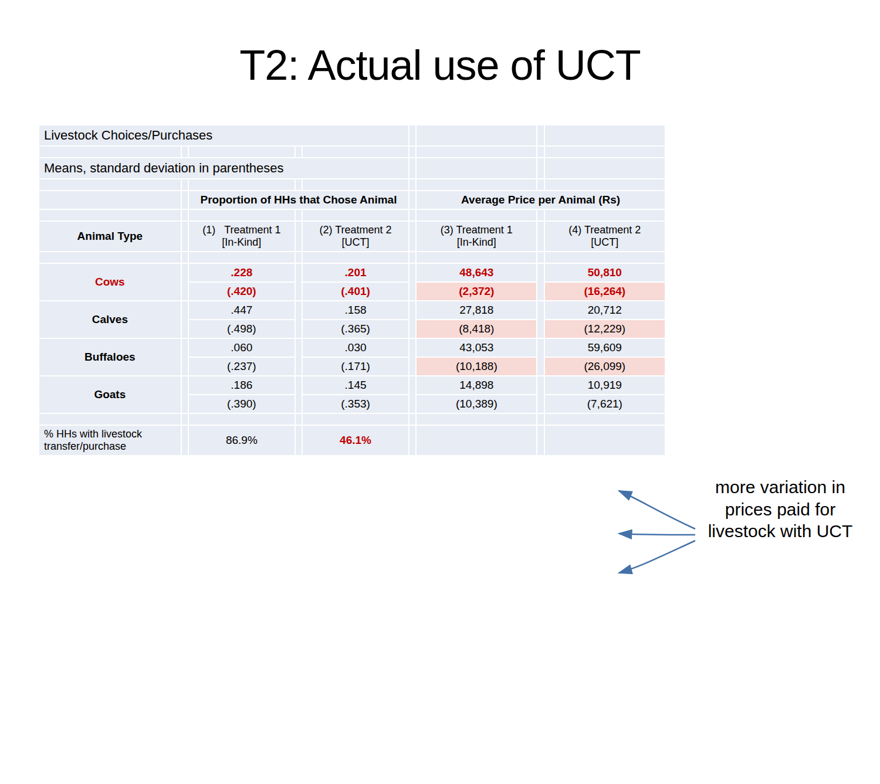T2: Actual use of UCT
| Livestock Choices/Purchases | | | | |
| Means, standard deviation in parentheses | | | | |
| | | Proportion of HHs that Chose Animal | | Average Price per Animal (Rs) |
| Animal Type | | (1) Treatment 1 [In-Kind] | | (2) Treatment 2 [UCT] | | (3) Treatment 1 [In-Kind] | | (4) Treatment 2 [UCT] |
| Cows | | .228 | | .201 | | 48,643 | | 50,810 |
| (.420) | (.401) | (2,372) | (16,264) |
| Calves | | .447 | | .158 | | 27,818 | | 20,712 |
| (.498) | (.365) | (8,418) | (12,229) |
| Buffaloes | | .060 | | .030 | | 43,053 | | 59,609 |
| (.237) | (.171) | (10,188) | (26,099) |
| Goats | | .186 | | .145 | | 14,898 | | 10,919 |
| (.390) | (.353) | (10,389) | (7,621) |
| % HHs with livestock transfer/purchase | | 86.9% | | 46.1% | | | | |
more variation in prices paid for livestock with UCT